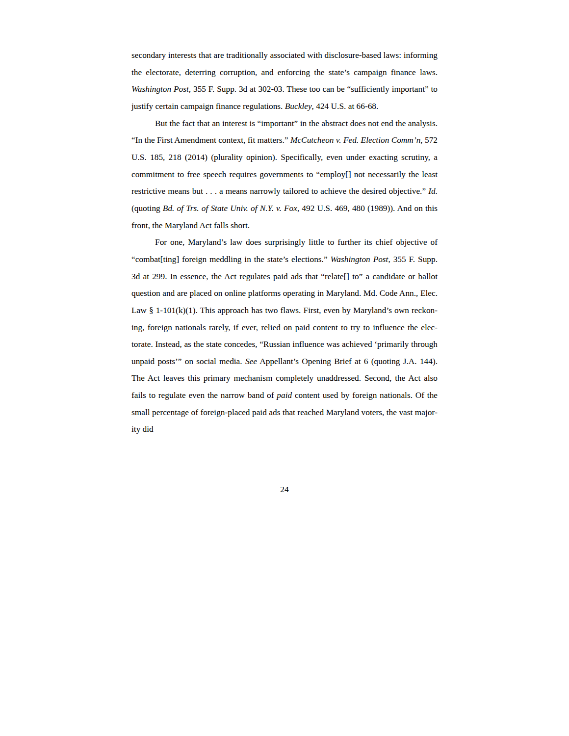secondary interests that are traditionally associated with disclosure-based laws: informing the electorate, deterring corruption, and enforcing the state’s campaign finance laws. Washington Post, 355 F. Supp. 3d at 302-03. These too can be “sufficiently important” to justify certain campaign finance regulations. Buckley, 424 U.S. at 66-68.
But the fact that an interest is “important” in the abstract does not end the analysis. “In the First Amendment context, fit matters.” McCutcheon v. Fed. Election Comm’n, 572 U.S. 185, 218 (2014) (plurality opinion). Specifically, even under exacting scrutiny, a commitment to free speech requires governments to “employ[] not necessarily the least restrictive means but . . . a means narrowly tailored to achieve the desired objective.” Id. (quoting Bd. of Trs. of State Univ. of N.Y. v. Fox, 492 U.S. 469, 480 (1989)). And on this front, the Maryland Act falls short.
For one, Maryland’s law does surprisingly little to further its chief objective of “combat[ting] foreign meddling in the state’s elections.” Washington Post, 355 F. Supp. 3d at 299. In essence, the Act regulates paid ads that “relate[] to” a candidate or ballot question and are placed on online platforms operating in Maryland. Md. Code Ann., Elec. Law § 1-101(k)(1). This approach has two flaws. First, even by Maryland’s own reckoning, foreign nationals rarely, if ever, relied on paid content to try to influence the electorate. Instead, as the state concedes, “Russian influence was achieved ‘primarily through unpaid posts’” on social media. See Appellant’s Opening Brief at 6 (quoting J.A. 144). The Act leaves this primary mechanism completely unaddressed. Second, the Act also fails to regulate even the narrow band of paid content used by foreign nationals. Of the small percentage of foreign-placed paid ads that reached Maryland voters, the vast majority did
24